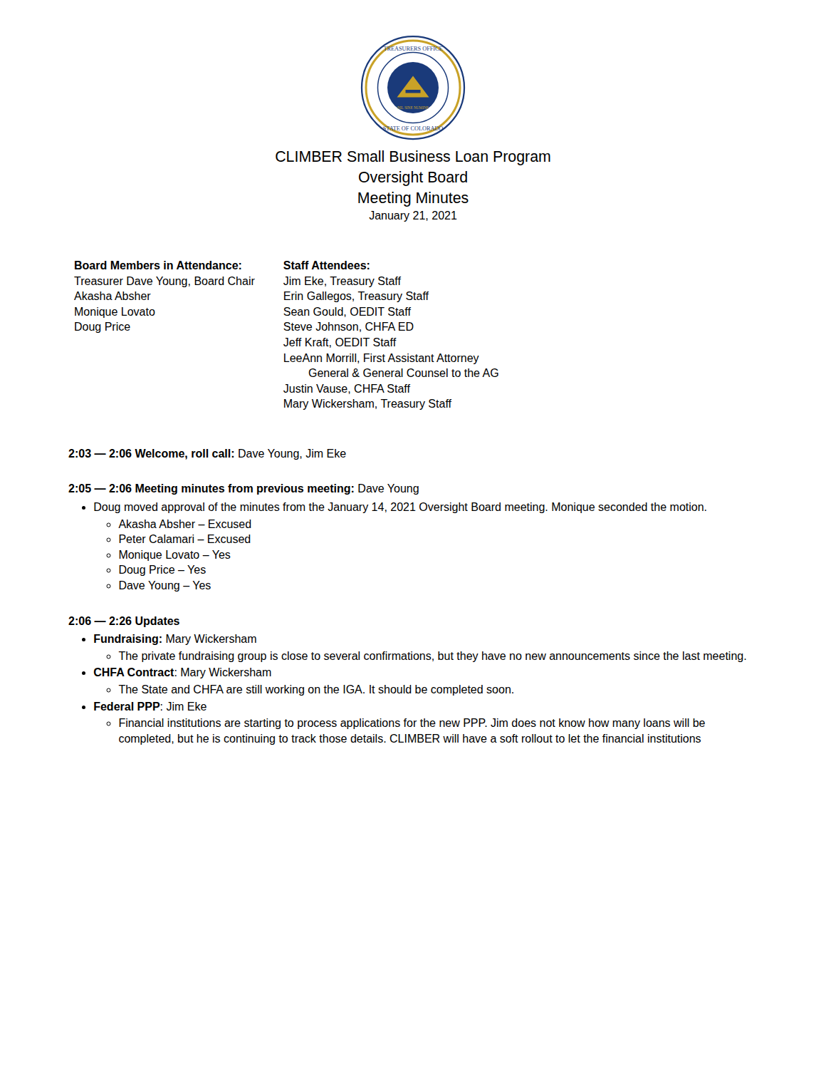TREASURERS OFFICE STATE OF COLORADO 1876 NIL SINE NUMINE
CLIMBER Small Business Loan Program
Oversight Board
Meeting Minutes
January 21, 2021
Board Members in Attendance:
Treasurer Dave Young, Board Chair
Akasha Absher
Monique Lovato
Doug Price
Staff Attendees:
Jim Eke, Treasury Staff
Erin Gallegos, Treasury Staff
Sean Gould, OEDIT Staff
Steve Johnson, CHFA ED
Jeff Kraft, OEDIT Staff
LeeAnn Morrill, First Assistant Attorney
General & General Counsel to the AG
Justin Vause, CHFA Staff
Mary Wickersham, Treasury Staff
2:03 — 2:06 Welcome, roll call: Dave Young, Jim Eke
2:05 — 2:06 Meeting minutes from previous meeting: Dave Young
Doug moved approval of the minutes from the January 14, 2021 Oversight Board meeting. Monique seconded the motion.
Akasha Absher – Excused
Peter Calamari – Excused
Monique Lovato – Yes
Doug Price – Yes
Dave Young – Yes
2:06 — 2:26 Updates
Fundraising: Mary Wickersham
The private fundraising group is close to several confirmations, but they have no new announcements since the last meeting.
CHFA Contract: Mary Wickersham
The State and CHFA are still working on the IGA. It should be completed soon.
Federal PPP: Jim Eke
Financial institutions are starting to process applications for the new PPP. Jim does not know how many loans will be completed, but he is continuing to track those details. CLIMBER will have a soft rollout to let the financial institutions